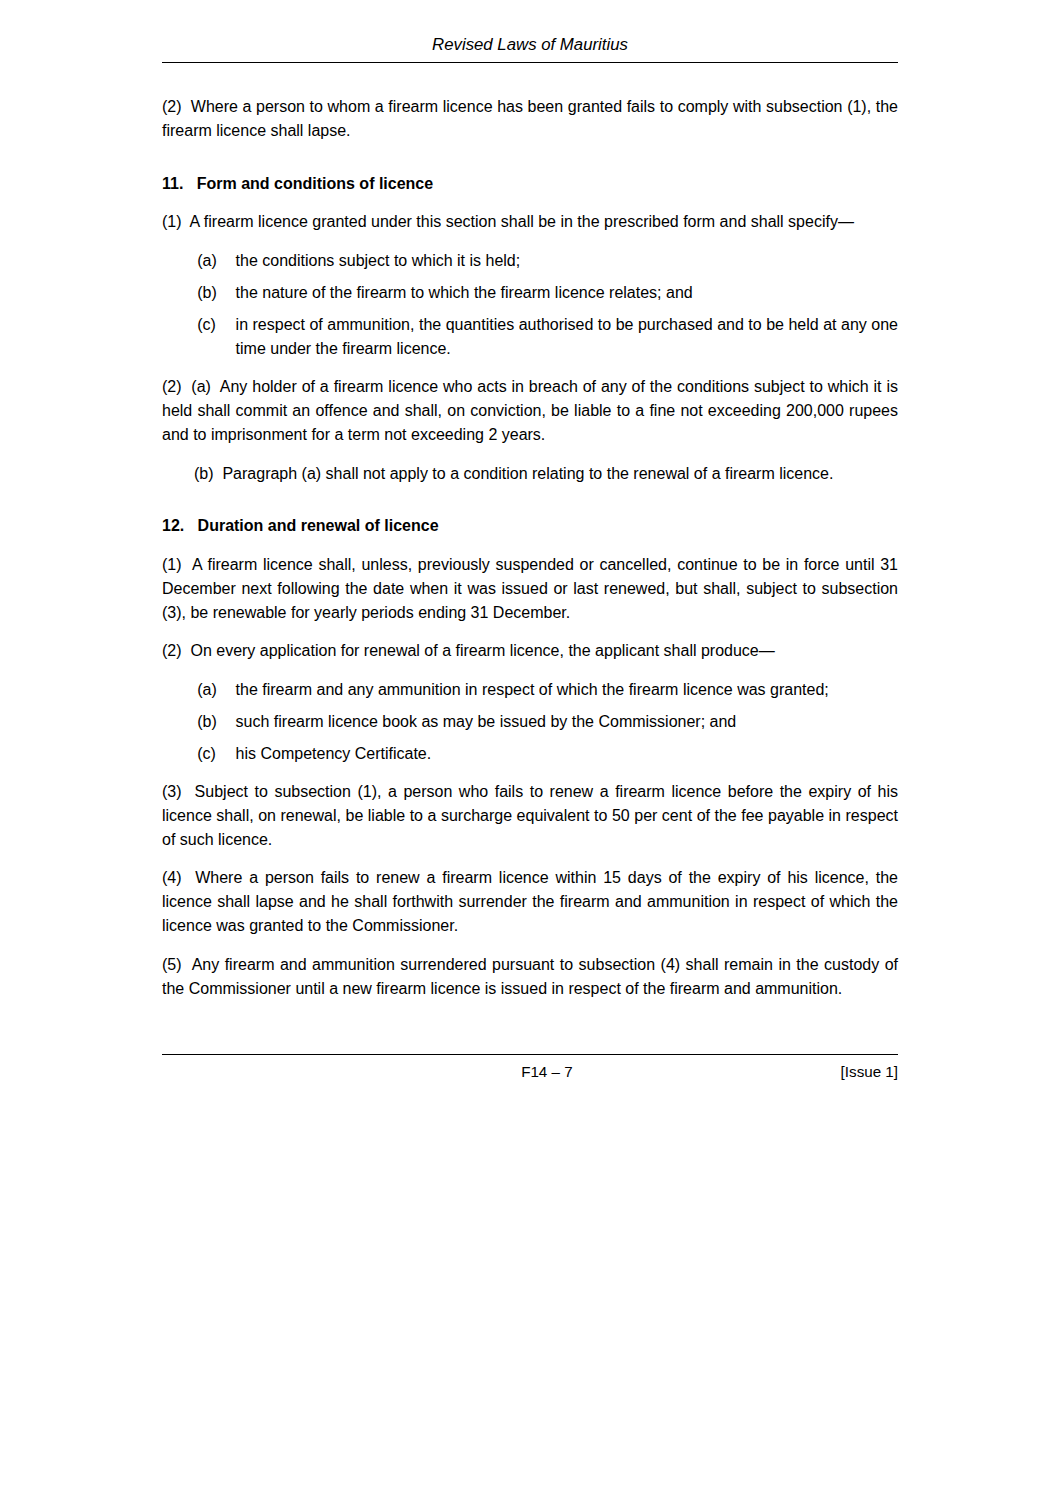Revised Laws of Mauritius
(2) Where a person to whom a firearm licence has been granted fails to comply with subsection (1), the firearm licence shall lapse.
11. Form and conditions of licence
(1) A firearm licence granted under this section shall be in the prescribed form and shall specify—
(a) the conditions subject to which it is held;
(b) the nature of the firearm to which the firearm licence relates; and
(c) in respect of ammunition, the quantities authorised to be purchased and to be held at any one time under the firearm licence.
(2) (a) Any holder of a firearm licence who acts in breach of any of the conditions subject to which it is held shall commit an offence and shall, on conviction, be liable to a fine not exceeding 200,000 rupees and to imprisonment for a term not exceeding 2 years.
(b) Paragraph (a) shall not apply to a condition relating to the renewal of a firearm licence.
12. Duration and renewal of licence
(1) A firearm licence shall, unless, previously suspended or cancelled, continue to be in force until 31 December next following the date when it was issued or last renewed, but shall, subject to subsection (3), be renewable for yearly periods ending 31 December.
(2) On every application for renewal of a firearm licence, the applicant shall produce—
(a) the firearm and any ammunition in respect of which the firearm licence was granted;
(b) such firearm licence book as may be issued by the Commissioner; and
(c) his Competency Certificate.
(3) Subject to subsection (1), a person who fails to renew a firearm licence before the expiry of his licence shall, on renewal, be liable to a surcharge equivalent to 50 per cent of the fee payable in respect of such licence.
(4) Where a person fails to renew a firearm licence within 15 days of the expiry of his licence, the licence shall lapse and he shall forthwith surrender the firearm and ammunition in respect of which the licence was granted to the Commissioner.
(5) Any firearm and ammunition surrendered pursuant to subsection (4) shall remain in the custody of the Commissioner until a new firearm licence is issued in respect of the firearm and ammunition.
F14 – 7
[Issue 1]